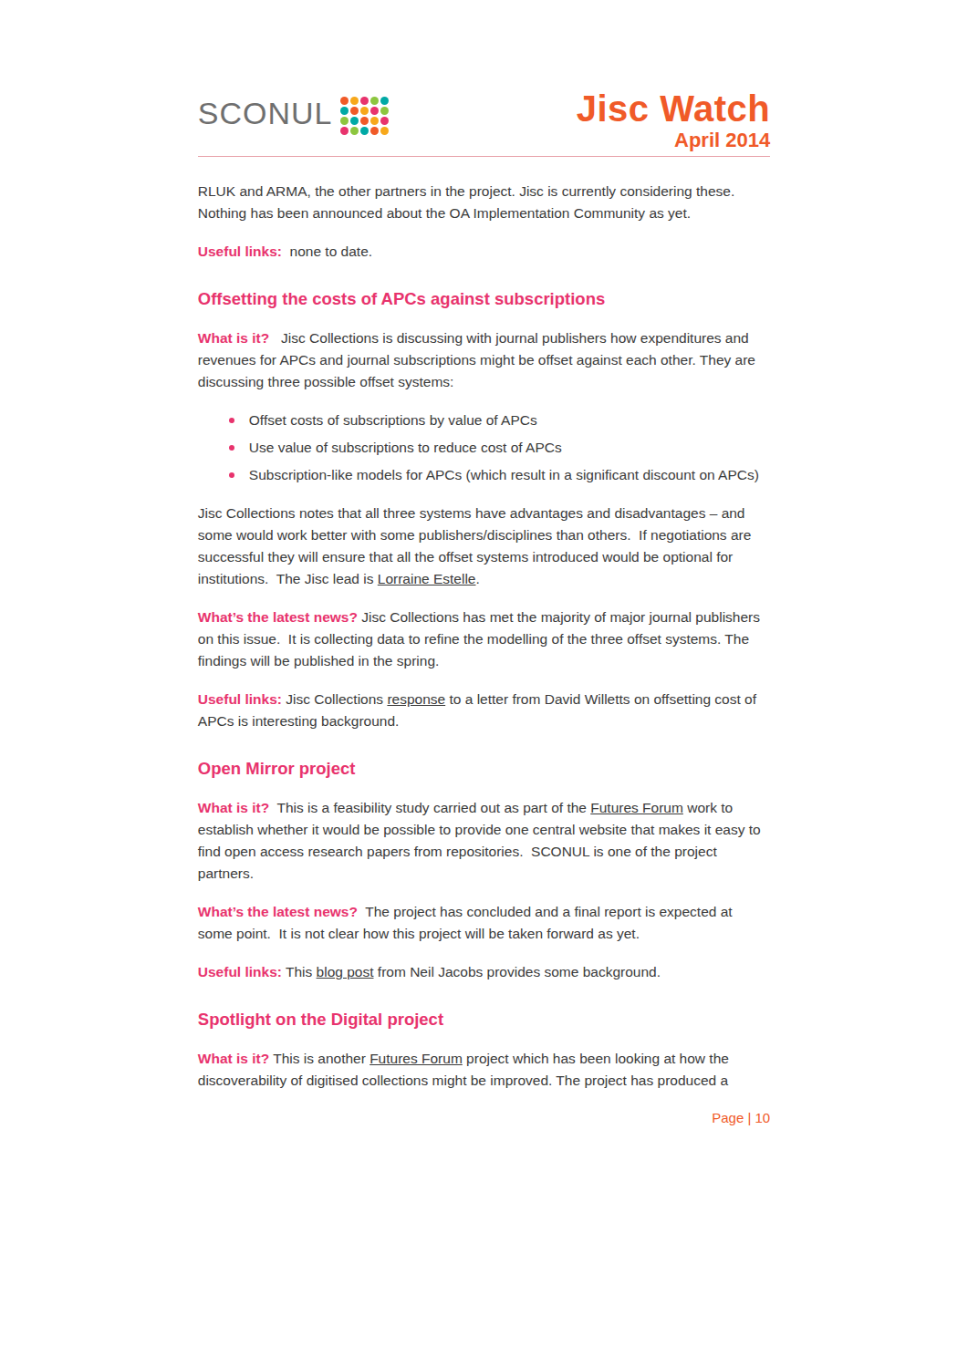SCONUL
Jisc Watch
April 2014
RLUK and ARMA, the other partners in the project. Jisc is currently considering these. Nothing has been announced about the OA Implementation Community as yet.
Useful links: none to date.
Offsetting the costs of APCs against subscriptions
What is it? Jisc Collections is discussing with journal publishers how expenditures and revenues for APCs and journal subscriptions might be offset against each other. They are discussing three possible offset systems:
Offset costs of subscriptions by value of APCs
Use value of subscriptions to reduce cost of APCs
Subscription-like models for APCs (which result in a significant discount on APCs)
Jisc Collections notes that all three systems have advantages and disadvantages – and some would work better with some publishers/disciplines than others. If negotiations are successful they will ensure that all the offset systems introduced would be optional for institutions. The Jisc lead is Lorraine Estelle.
What’s the latest news? Jisc Collections has met the majority of major journal publishers on this issue. It is collecting data to refine the modelling of the three offset systems. The findings will be published in the spring.
Useful links: Jisc Collections response to a letter from David Willetts on offsetting cost of APCs is interesting background.
Open Mirror project
What is it? This is a feasibility study carried out as part of the Futures Forum work to establish whether it would be possible to provide one central website that makes it easy to find open access research papers from repositories. SCONUL is one of the project partners.
What’s the latest news? The project has concluded and a final report is expected at some point. It is not clear how this project will be taken forward as yet.
Useful links: This blog post from Neil Jacobs provides some background.
Spotlight on the Digital project
What is it? This is another Futures Forum project which has been looking at how the discoverability of digitised collections might be improved. The project has produced a
Page | 10